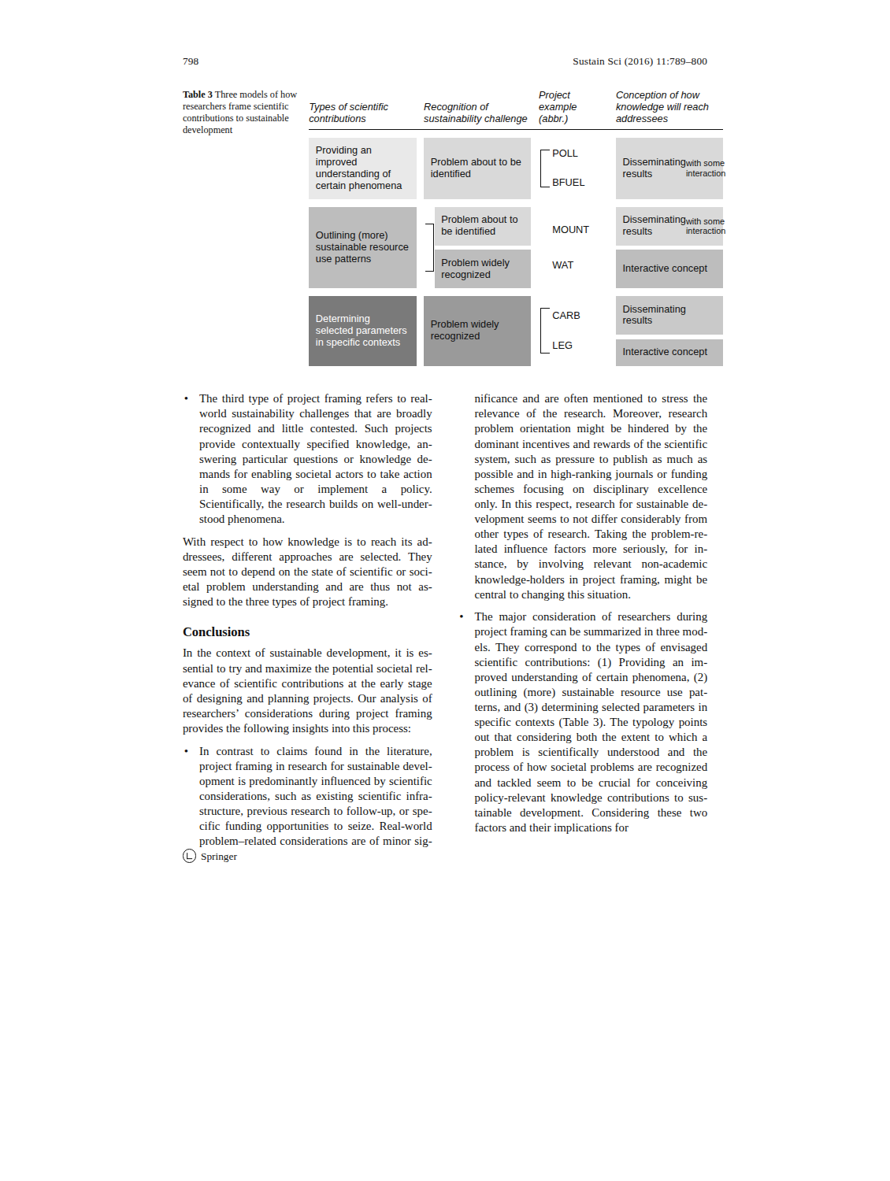798
Sustain Sci (2016) 11:789–800
Table 3 Three models of how researchers frame scientific contributions to sustainable development
Types of scientific contributions
Recognition of sustainability challenge
Project example (abbr.)
Conception of how knowledge will reach addressees
Providing an improved understanding of certain phenomena
Problem about to be identified
POLL
BFUEL
Disseminating results with some interaction
Outlining (more) sustainable resource use patterns
Problem about to be identified
Problem widely recognized
MOUNT
WAT
Disseminating results with some interaction
Interactive concept
Determining selected parameters in specific contexts
Problem widely recognized
CARB
LEG
Disseminating results
Interactive concept
The third type of project framing refers to real-world sustainability challenges that are broadly recognized and little contested. Such projects provide contextually specified knowledge, answering particular questions or knowledge demands for enabling societal actors to take action in some way or implement a policy. Scientifically, the research builds on well-understood phenomena.
With respect to how knowledge is to reach its addressees, different approaches are selected. They seem not to depend on the state of scientific or societal problem understanding and are thus not assigned to the three types of project framing.
Conclusions
In the context of sustainable development, it is essential to try and maximize the potential societal relevance of scientific contributions at the early stage of designing and planning projects. Our analysis of researchers’ considerations during project framing provides the following insights into this process:
In contrast to claims found in the literature, project framing in research for sustainable development is predominantly influenced by scientific considerations, such as existing scientific infrastructure, previous research to follow-up, or specific funding opportunities to seize. Real-world problem–related considerations are of minor significance and are often mentioned to stress the relevance of the research. Moreover, research problem orientation might be hindered by the dominant incentives and rewards of the scientific system, such as pressure to publish as much as possible and in high-ranking journals or funding schemes focusing on disciplinary excellence only. In this respect, research for sustainable development seems to not differ considerably from other types of research. Taking the problem-related influence factors more seriously, for instance, by involving relevant non-academic knowledge-holders in project framing, might be central to changing this situation.
The major consideration of researchers during project framing can be summarized in three models. They correspond to the types of envisaged scientific contributions: (1) Providing an improved understanding of certain phenomena, (2) outlining (more) sustainable resource use patterns, and (3) determining selected parameters in specific contexts (Table 3). The typology points out that considering both the extent to which a problem is scientifically understood and the process of how societal problems are recognized and tackled seem to be crucial for conceiving policy-relevant knowledge contributions to sustainable development. Considering these two factors and their implications for
Springer